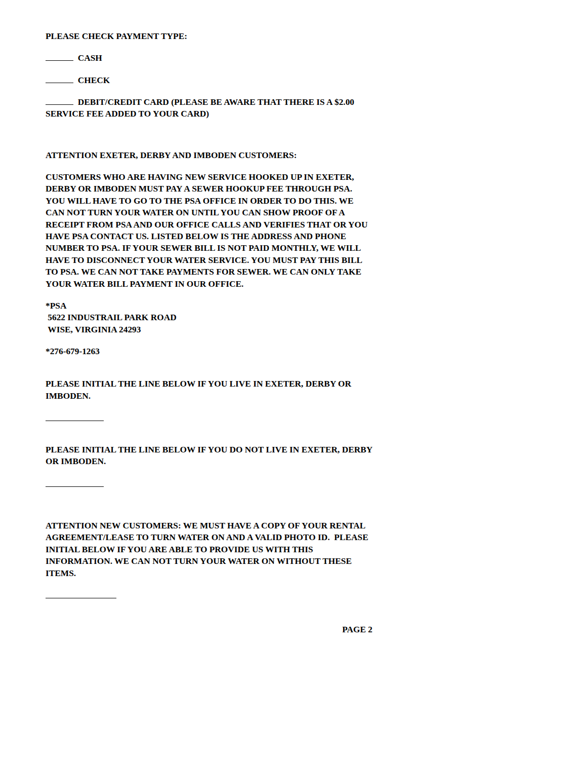PLEASE CHECK PAYMENT TYPE:
CASH
CHECK
DEBIT/CREDIT CARD (PLEASE BE AWARE THAT THERE IS A $2.00 SERVICE FEE ADDED TO YOUR CARD)
ATTENTION EXETER, DERBY AND IMBODEN CUSTOMERS:
CUSTOMERS WHO ARE HAVING NEW SERVICE HOOKED UP IN EXETER, DERBY OR IMBODEN MUST PAY A SEWER HOOKUP FEE THROUGH PSA. YOU WILL HAVE TO GO TO THE PSA OFFICE IN ORDER TO DO THIS. WE CAN NOT TURN YOUR WATER ON UNTIL YOU CAN SHOW PROOF OF A RECEIPT FROM PSA AND OUR OFFICE CALLS AND VERIFIES THAT OR YOU HAVE PSA CONTACT US. LISTED BELOW IS THE ADDRESS AND PHONE NUMBER TO PSA. IF YOUR SEWER BILL IS NOT PAID MONTHLY, WE WILL HAVE TO DISCONNECT YOUR WATER SERVICE. YOU MUST PAY THIS BILL TO PSA. WE CAN NOT TAKE PAYMENTS FOR SEWER. WE CAN ONLY TAKE YOUR WATER BILL PAYMENT IN OUR OFFICE.
*PSA
5622 INDUSTRAIL PARK ROAD
WISE, VIRGINIA 24293
*276-679-1263
PLEASE INITIAL THE LINE BELOW IF YOU LIVE IN EXETER, DERBY OR IMBODEN.
PLEASE INITIAL THE LINE BELOW IF YOU DO NOT LIVE IN EXETER, DERBY OR IMBODEN.
ATTENTION NEW CUSTOMERS: WE MUST HAVE A COPY OF YOUR RENTAL AGREEMENT/LEASE TO TURN WATER ON AND A VALID PHOTO ID. PLEASE INITIAL BELOW IF YOU ARE ABLE TO PROVIDE US WITH THIS INFORMATION. WE CAN NOT TURN YOUR WATER ON WITHOUT THESE ITEMS.
PAGE 2